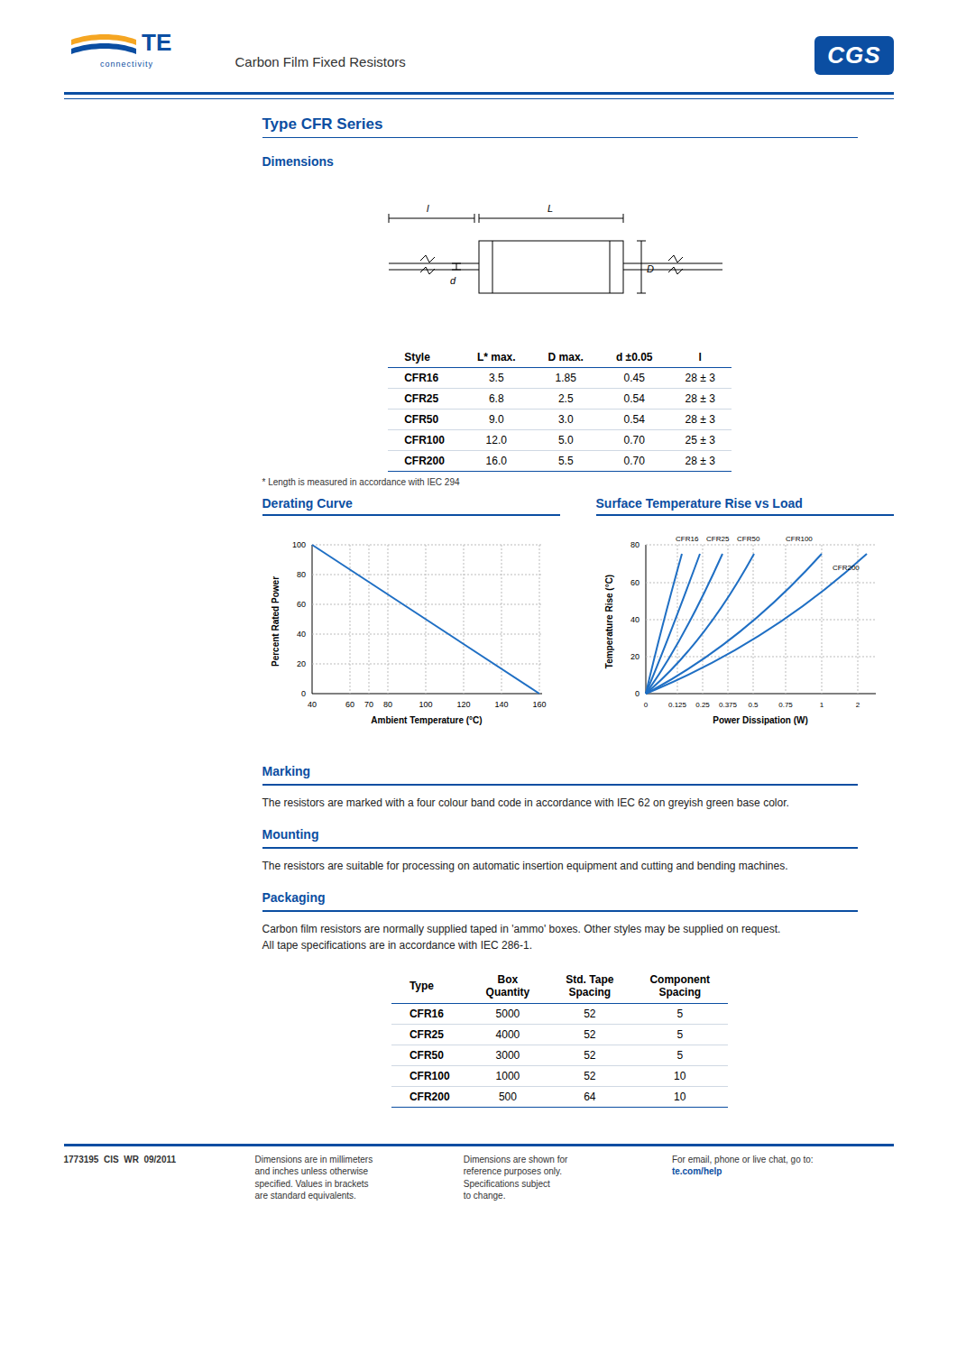TE connectivity
Carbon Film Fixed Resistors
CGS
Type CFR Series
Dimensions
l L d D
| Style | L* max. | D max. | d ±0.05 | l |
| --- | --- | --- | --- | --- |
| CFR16 | 3.5 | 1.85 | 0.45 | 28 ± 3 |
| CFR25 | 6.8 | 2.5 | 0.54 | 28 ± 3 |
| CFR50 | 9.0 | 3.0 | 0.54 | 28 ± 3 |
| CFR100 | 12.0 | 5.0 | 0.70 | 25 ± 3 |
| CFR200 | 16.0 | 5.5 | 0.70 | 28 ± 3 |
* Length is measured in accordance with IEC 294
Derating Curve
100 80 60 40 20 0 40 60 70 80 100 120 140 160 Ambient Temperature (°C) Percent Rated Power
Surface Temperature Rise vs Load
CFR16 CFR25 CFR50 CFR100 CFR200 80 60 40 20 0 0 0.125 0.25 0.375 0.5 0.75 1 2 Power Dissipation (W) Temperature Rise (°C)
Marking
The resistors are marked with a four colour band code in accordance with IEC 62 on greyish green base color.
Mounting
The resistors are suitable for processing on automatic insertion equipment and cutting and bending machines.
Packaging
Carbon film resistors are normally supplied taped in 'ammo' boxes. Other styles may be supplied on request.
All tape specifications are in accordance with IEC 286-1.
| Type | Box Quantity | Std. Tape Spacing | Component Spacing |
| --- | --- | --- | --- |
| CFR16 | 5000 | 52 | 5 |
| CFR25 | 4000 | 52 | 5 |
| CFR50 | 3000 | 52 | 5 |
| CFR100 | 1000 | 52 | 10 |
| CFR200 | 500 | 64 | 10 |
1773195 CIS WR 09/2011
Dimensions are in millimeters
and inches unless otherwise
specified. Values in brackets
are standard equivalents.
Dimensions are shown for
reference purposes only.
Specifications subject
to change.
For email, phone or live chat, go to: te.com/help